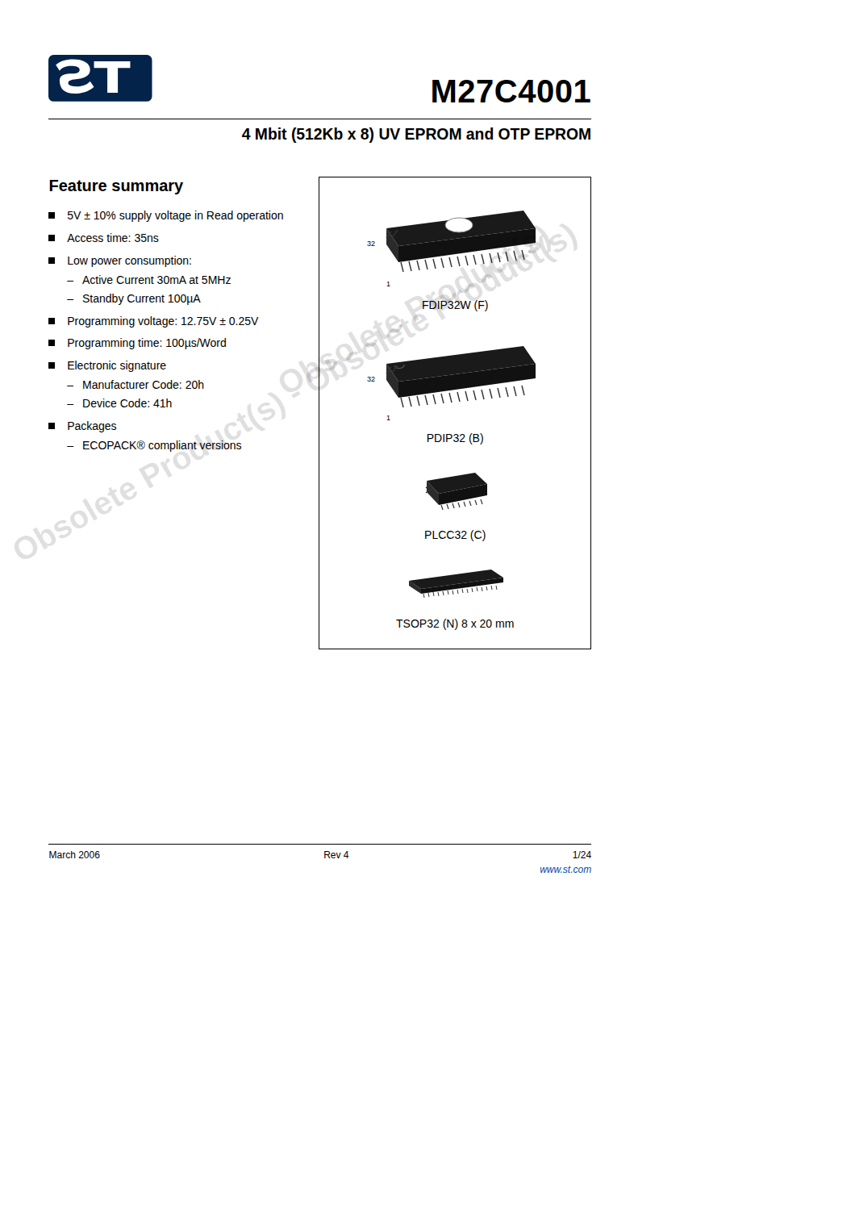M27C4001
4 Mbit (512Kb x 8) UV EPROM and OTP EPROM
Feature summary
5V ± 10% supply voltage in Read operation
Access time: 35ns
Low power consumption:
Active Current 30mA at 5MHz
Standby Current 100µA
Programming voltage: 12.75V ± 0.25V
Programming time: 100µs/Word
Electronic signature
Manufacturer Code: 20h
Device Code: 41h
Packages
ECOPACK® compliant versions
32 1
FDIP32W (F)
32 1
PDIP32 (B)
PLCC32 (C)
TSOP32 (N) 8 x 20 mm
Obsolete Product(s) - Obsolete Product(s)
Obsolete Product(s)
March 2006
Rev 4
1/24
www.st.com